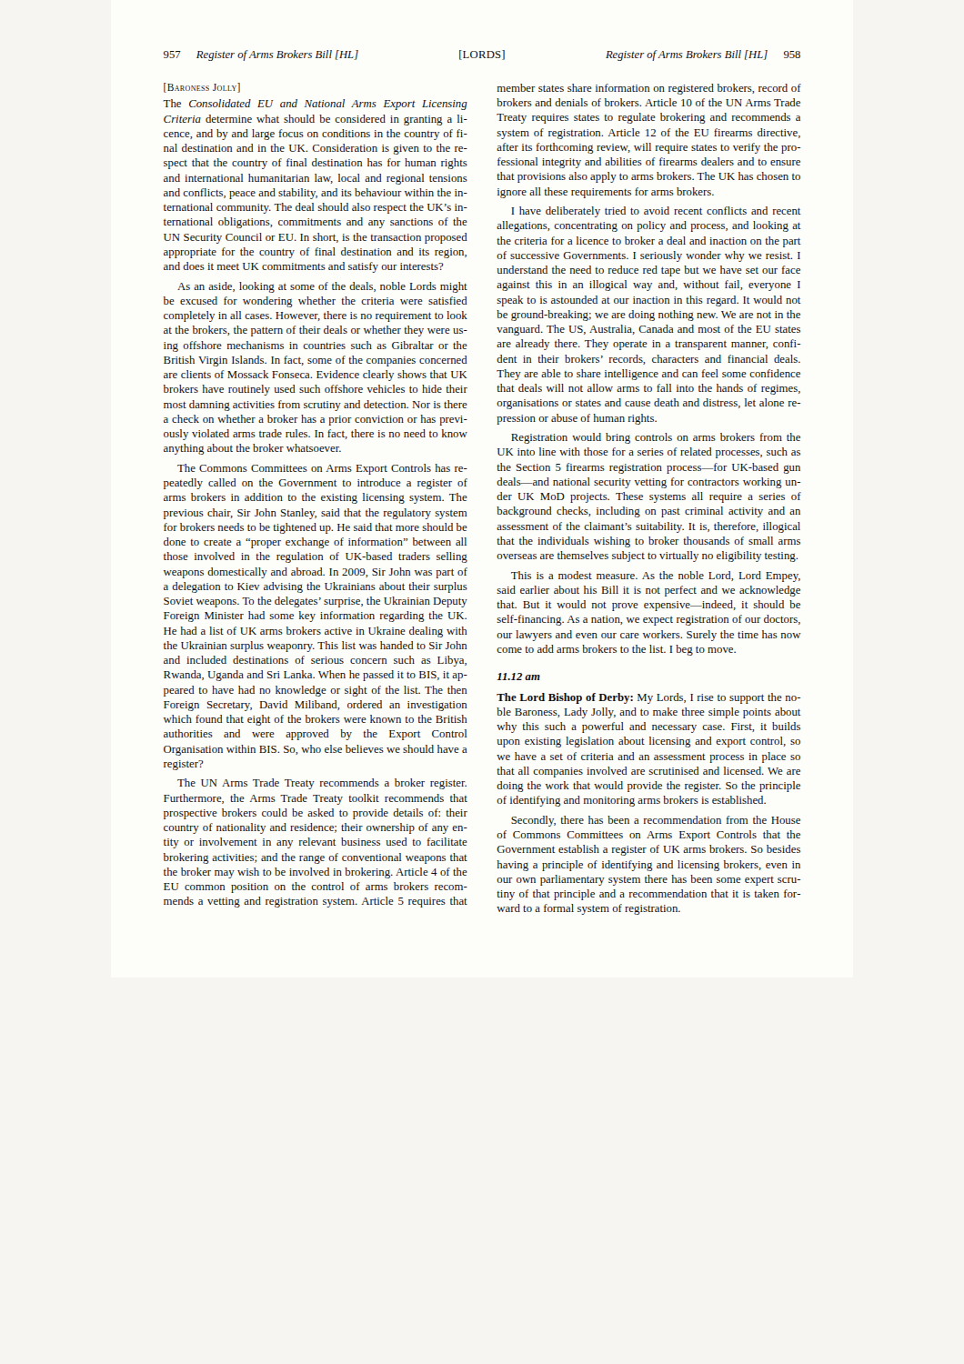957 Register of Arms Brokers Bill [HL] [LORDS] Register of Arms Brokers Bill [HL] 958
[Baroness Jolly]
The Consolidated EU and National Arms Export Licensing Criteria determine what should be considered in granting a licence, and by and large focus on conditions in the country of final destination and in the UK. Consideration is given to the respect that the country of final destination has for human rights and international humanitarian law, local and regional tensions and conflicts, peace and stability, and its behaviour within the international community. The deal should also respect the UK’s international obligations, commitments and any sanctions of the UN Security Council or EU. In short, is the transaction proposed appropriate for the country of final destination and its region, and does it meet UK commitments and satisfy our interests?
As an aside, looking at some of the deals, noble Lords might be excused for wondering whether the criteria were satisfied completely in all cases. However, there is no requirement to look at the brokers, the pattern of their deals or whether they were using offshore mechanisms in countries such as Gibraltar or the British Virgin Islands. In fact, some of the companies concerned are clients of Mossack Fonseca. Evidence clearly shows that UK brokers have routinely used such offshore vehicles to hide their most damning activities from scrutiny and detection. Nor is there a check on whether a broker has a prior conviction or has previously violated arms trade rules. In fact, there is no need to know anything about the broker whatsoever.
The Commons Committees on Arms Export Controls has repeatedly called on the Government to introduce a register of arms brokers in addition to the existing licensing system. The previous chair, Sir John Stanley, said that the regulatory system for brokers needs to be tightened up. He said that more should be done to create a “proper exchange of information” between all those involved in the regulation of UK-based traders selling weapons domestically and abroad. In 2009, Sir John was part of a delegation to Kiev advising the Ukrainians about their surplus Soviet weapons. To the delegates’ surprise, the Ukrainian Deputy Foreign Minister had some key information regarding the UK. He had a list of UK arms brokers active in Ukraine dealing with the Ukrainian surplus weaponry. This list was handed to Sir John and included destinations of serious concern such as Libya, Rwanda, Uganda and Sri Lanka. When he passed it to BIS, it appeared to have had no knowledge or sight of the list. The then Foreign Secretary, David Miliband, ordered an investigation which found that eight of the brokers were known to the British authorities and were approved by the Export Control Organisation within BIS. So, who else believes we should have a register?
The UN Arms Trade Treaty recommends a broker register. Furthermore, the Arms Trade Treaty toolkit recommends that prospective brokers could be asked to provide details of: their country of nationality and residence; their ownership of any entity or involvement in any relevant business used to facilitate brokering activities; and the range of conventional weapons that the broker may wish to be involved in brokering. Article 4 of the EU common position on the control of arms brokers recommends a vetting and registration system. Article 5 requires that member states share information on registered brokers, record of brokers and denials of brokers. Article 10 of the UN Arms Trade Treaty requires states to regulate brokering and recommends a system of registration. Article 12 of the EU firearms directive, after its forthcoming review, will require states to verify the professional integrity and abilities of firearms dealers and to ensure that provisions also apply to arms brokers. The UK has chosen to ignore all these requirements for arms brokers.
I have deliberately tried to avoid recent conflicts and recent allegations, concentrating on policy and process, and looking at the criteria for a licence to broker a deal and inaction on the part of successive Governments. I seriously wonder why we resist. I understand the need to reduce red tape but we have set our face against this in an illogical way and, without fail, everyone I speak to is astounded at our inaction in this regard. It would not be ground-breaking; we are doing nothing new. We are not in the vanguard. The US, Australia, Canada and most of the EU states are already there. They operate in a transparent manner, confident in their brokers’ records, characters and financial deals. They are able to share intelligence and can feel some confidence that deals will not allow arms to fall into the hands of regimes, organisations or states and cause death and distress, let alone repression or abuse of human rights.
Registration would bring controls on arms brokers from the UK into line with those for a series of related processes, such as the Section 5 firearms registration process—for UK-based gun deals—and national security vetting for contractors working under UK MoD projects. These systems all require a series of background checks, including on past criminal activity and an assessment of the claimant’s suitability. It is, therefore, illogical that the individuals wishing to broker thousands of small arms overseas are themselves subject to virtually no eligibility testing.
This is a modest measure. As the noble Lord, Lord Empey, said earlier about his Bill it is not perfect and we acknowledge that. But it would not prove expensive—indeed, it should be self-financing. As a nation, we expect registration of our doctors, our lawyers and even our care workers. Surely the time has now come to add arms brokers to the list. I beg to move.
11.12 am
The Lord Bishop of Derby: My Lords, I rise to support the noble Baroness, Lady Jolly, and to make three simple points about why this such a powerful and necessary case. First, it builds upon existing legislation about licensing and export control, so we have a set of criteria and an assessment process in place so that all companies involved are scrutinised and licensed. We are doing the work that would provide the register. So the principle of identifying and monitoring arms brokers is established.
Secondly, there has been a recommendation from the House of Commons Committees on Arms Export Controls that the Government establish a register of UK arms brokers. So besides having a principle of identifying and licensing brokers, even in our own parliamentary system there has been some expert scrutiny of that principle and a recommendation that it is taken forward to a formal system of registration.